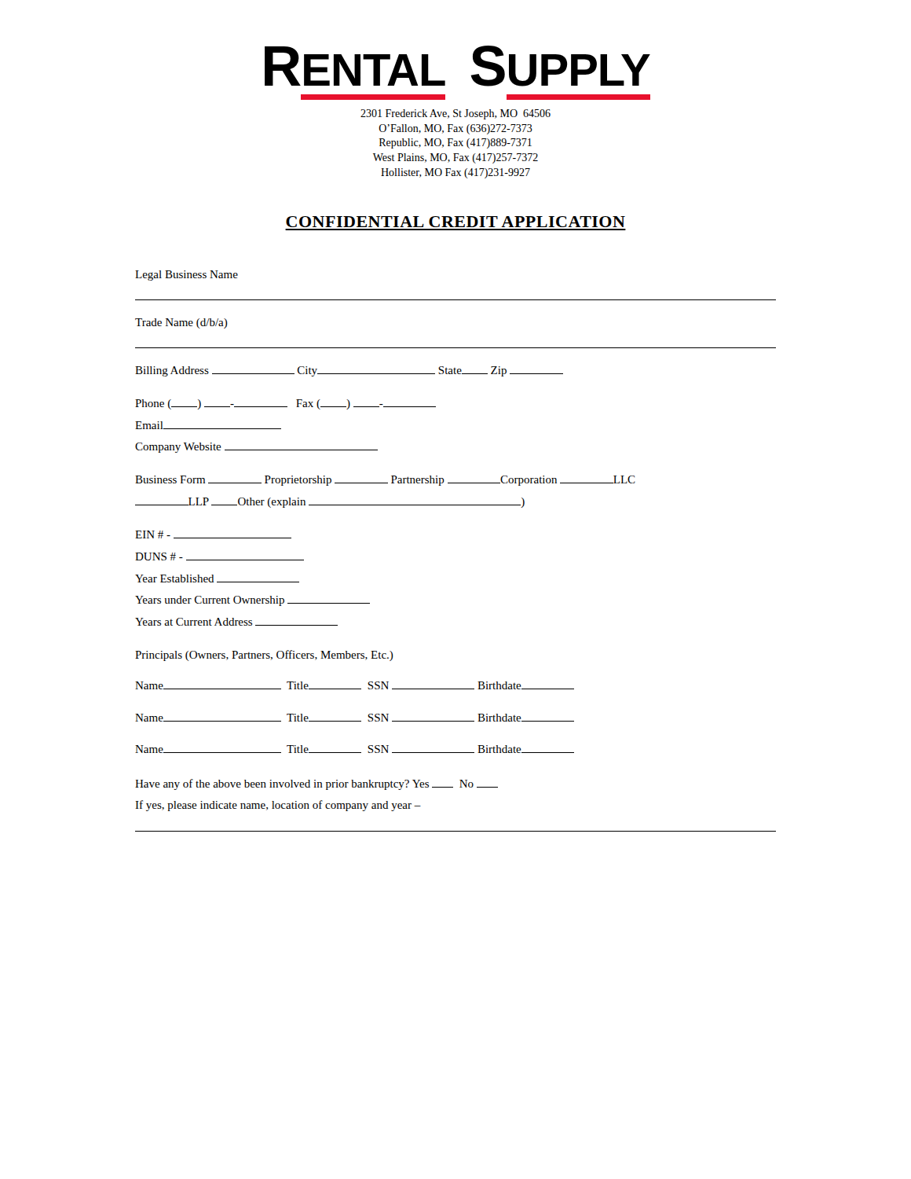RENTAL SUPPLY
2301 Frederick Ave, St Joseph, MO 64506
O’Fallon, MO, Fax (636)272-7373
Republic, MO, Fax (417)889-7371
West Plains, MO, Fax (417)257-7372
Hollister, MO Fax (417)231-9927
CONFIDENTIAL CREDIT APPLICATION
Legal Business Name
Trade Name (d/b/a)
Billing Address City State Zip
Phone ( ) - Fax ( ) -
Email
Company Website
Business Form Proprietorship Partnership Corporation LLC
LLP Other (explain )
EIN # -
DUNS # -
Year Established
Years under Current Ownership
Years at Current Address
Principals (Owners, Partners, Officers, Members, Etc.)
Name Title SSN Birthdate
Name Title SSN Birthdate
Name Title SSN Birthdate
Have any of the above been involved in prior bankruptcy? Yes No
If yes, please indicate name, location of company and year –